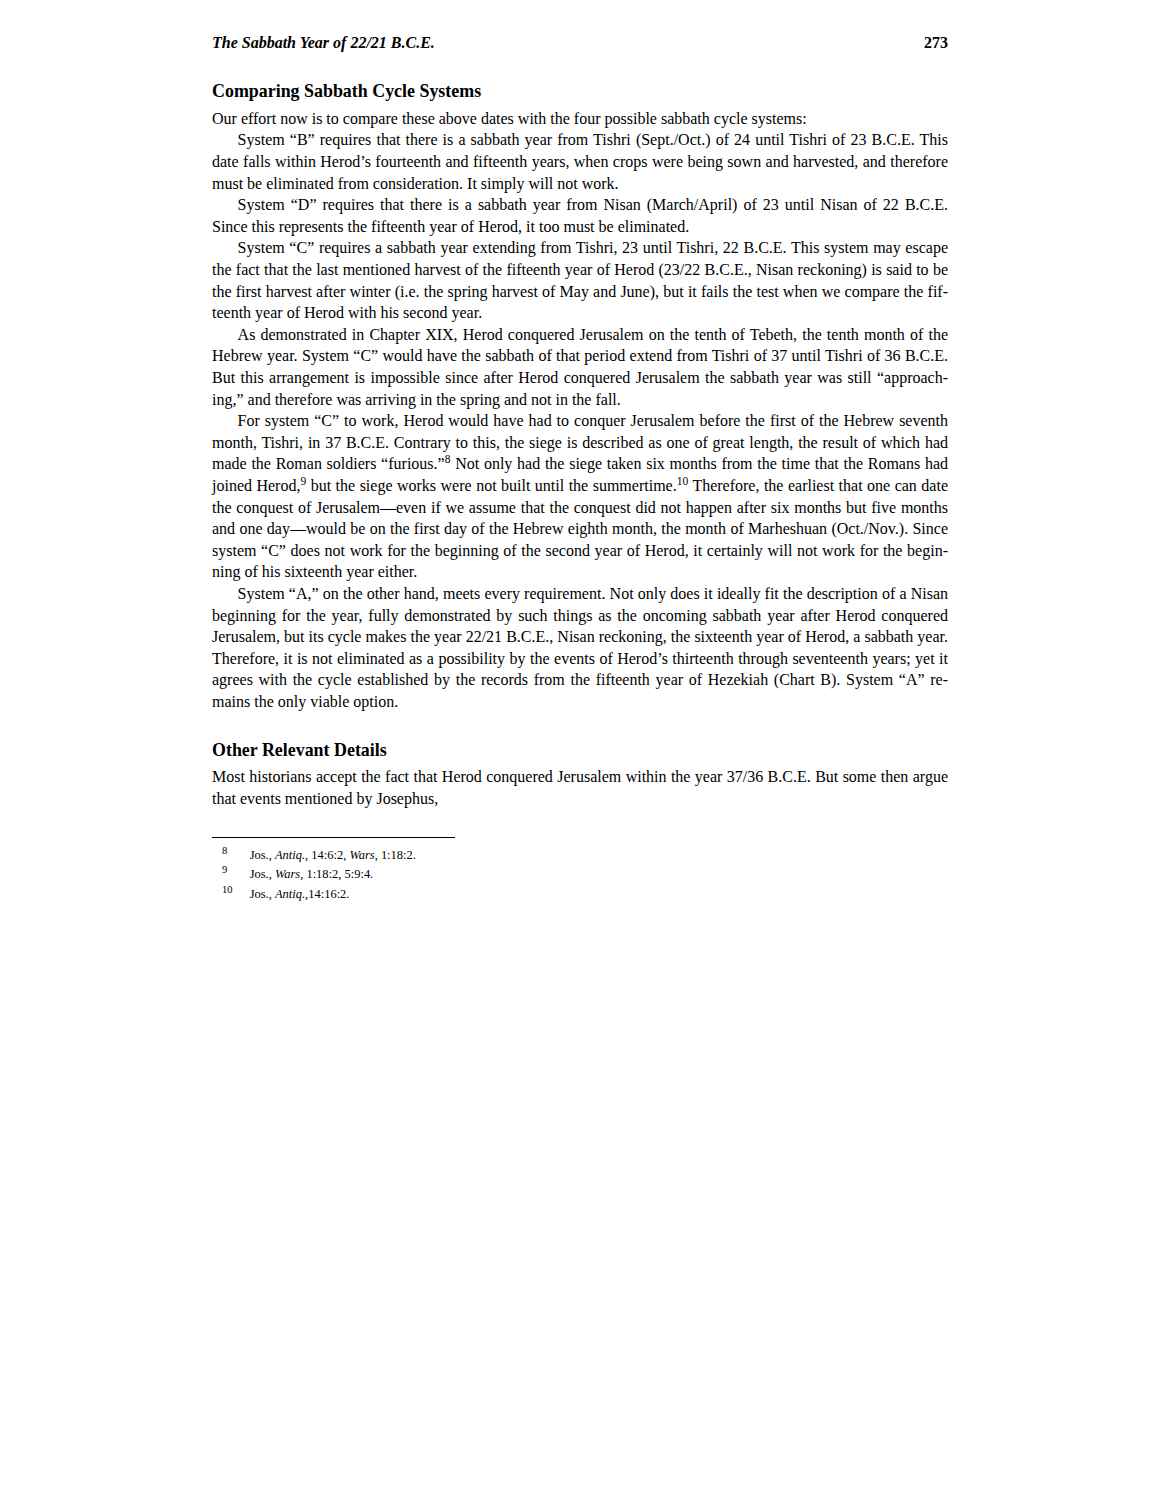The Sabbath Year of 22/21 B.C.E. 273
Comparing Sabbath Cycle Systems
Our effort now is to compare these above dates with the four possible sabbath cycle systems:
System “B” requires that there is a sabbath year from Tishri (Sept./Oct.) of 24 until Tishri of 23 B.C.E. This date falls within Herod’s fourteenth and fifteenth years, when crops were being sown and harvested, and therefore must be eliminated from consideration. It simply will not work.
System “D” requires that there is a sabbath year from Nisan (March/April) of 23 until Nisan of 22 B.C.E. Since this represents the fifteenth year of Herod, it too must be eliminated.
System “C” requires a sabbath year extending from Tishri, 23 until Tishri, 22 B.C.E. This system may escape the fact that the last mentioned harvest of the fifteenth year of Herod (23/22 B.C.E., Nisan reckoning) is said to be the first harvest after winter (i.e. the spring harvest of May and June), but it fails the test when we compare the fifteenth year of Herod with his second year.
As demonstrated in Chapter XIX, Herod conquered Jerusalem on the tenth of Tebeth, the tenth month of the Hebrew year. System “C” would have the sabbath of that period extend from Tishri of 37 until Tishri of 36 B.C.E. But this arrangement is impossible since after Herod conquered Jerusalem the sabbath year was still “approaching,” and therefore was arriving in the spring and not in the fall.
For system “C” to work, Herod would have had to conquer Jerusalem before the first of the Hebrew seventh month, Tishri, in 37 B.C.E. Contrary to this, the siege is described as one of great length, the result of which had made the Roman soldiers “furious.”8 Not only had the siege taken six months from the time that the Romans had joined Herod,9 but the siege works were not built until the summertime.10 Therefore, the earliest that one can date the conquest of Jerusalem—even if we assume that the conquest did not happen after six months but five months and one day—would be on the first day of the Hebrew eighth month, the month of Marheshuan (Oct./Nov.). Since system “C” does not work for the beginning of the second year of Herod, it certainly will not work for the beginning of his sixteenth year either.
System “A,” on the other hand, meets every requirement. Not only does it ideally fit the description of a Nisan beginning for the year, fully demonstrated by such things as the oncoming sabbath year after Herod conquered Jerusalem, but its cycle makes the year 22/21 B.C.E., Nisan reckoning, the sixteenth year of Herod, a sabbath year. Therefore, it is not eliminated as a possibility by the events of Herod’s thirteenth through seventeenth years; yet it agrees with the cycle established by the records from the fifteenth year of Hezekiah (Chart B). System “A” remains the only viable option.
Other Relevant Details
Most historians accept the fact that Herod conquered Jerusalem within the year 37/36 B.C.E. But some then argue that events mentioned by Josephus,
8 Jos., Antiq., 14:6:2, Wars, 1:18:2.
9 Jos., Wars, 1:18:2, 5:9:4.
10 Jos., Antiq.,14:16:2.